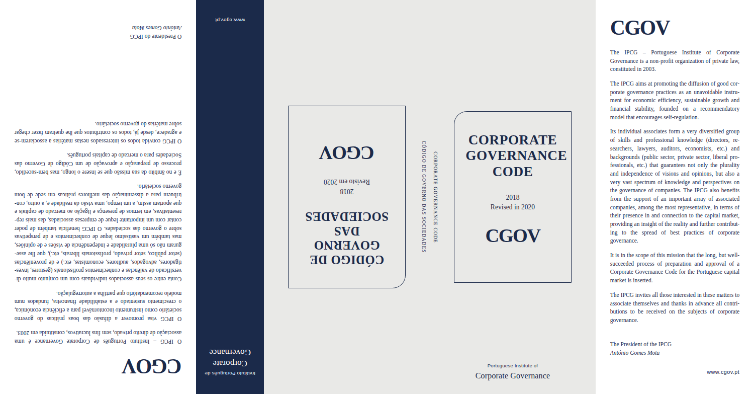CGOV
O IPCG – Instituto Português de Corporate Governance é uma associação de direito privado, sem fins lucrativos, constituída em 2003.
O IPCG visa promover a difusão das boas práticas do governo societário como instrumento incontornável para a eficiência económica, o crescimento sustentado e a estabilidade financeira, fundados num modelo recomendatório que partilha a autorregulação.
Conta entre os seus associados individuais com um conjunto muito diversificado de valências e conhecimentos profissionais (gestores, investigadores, advogados, auditores, economistas, etc.) e de proveniências (setor público, setor privado, profissionais liberais, etc.), que lhe asseguram não só uma pluralidade e independência de visões e de opiniões, mas também um vastíssimo leque de conhecimentos e de perspetivas sobre o governo das sociedades. O IPCG beneficia também de poder contar com um importante leque de empresas associadas, das mais representativas, em termos de presença e ligação ao mercado de capitais e que aportam assim, a um tempo, uma visão da realidade e, a outro, contribuem para a disseminação das melhores práticas em sede de bom governo societário.
É e no âmbito da sua missão que se insere o longo, mas bem-sucedido, processo de preparação e aprovação de um Código de Governo das Sociedades para o mercado de capitais português.
O IPCG convida todos os interessados nestas matérias a associarem-se e agradece, desde já, todos os contributos que lhe queiram fazer chegar sobre matérias do governo societário.
O Presidente do IPCG
António Gomes Mota
Instituto Português de Corporate Governance
www.cgov.pt
Código de Governo das Sociedades
Código de
Governo das
Sociedades
2018
Revisto em 2020
CGOV
Corporate Governance Code
Corporate
Governance
Code
2018
Revised in 2020
CGOV
Portuguese Institute of Corporate Governance
CGOV
The IPCG – Portuguese Institute of Corporate Governance is a non-profit organization of private law, constituted in 2003.
The IPCG aims at promoting the diffusion of good corporate governance practices as an unavoidable instrument for economic efficiency, sustainable growth and financial stability, founded on a recommendatory model that encourages self-regulation.
Its individual associates form a very diversified group of skills and professional knowledge (directors, researchers, lawyers, auditors, economists, etc.) and backgrounds (public sector, private sector, liberal professionals, etc.) that guarantees not only the plurality and independence of visions and opinions, but also a very vast spectrum of knowledge and perspectives on the governance of companies. The IPCG also benefits from the support of an important array of associated companies, among the most representative, in terms of their presence in and connection to the capital market, providing an insight of the reality and further contributing to the spread of best practices of corporate governance.
It is in the scope of this mission that the long, but well-succeeded process of preparation and approval of a Corporate Governance Code for the Portuguese capital market is inserted.
The IPCG invites all those interested in these matters to associate themselves and thanks in advance all contributions to be received on the subjects of corporate governance.
The President of the IPCG
António Gomes Mota
www.cgov.pt